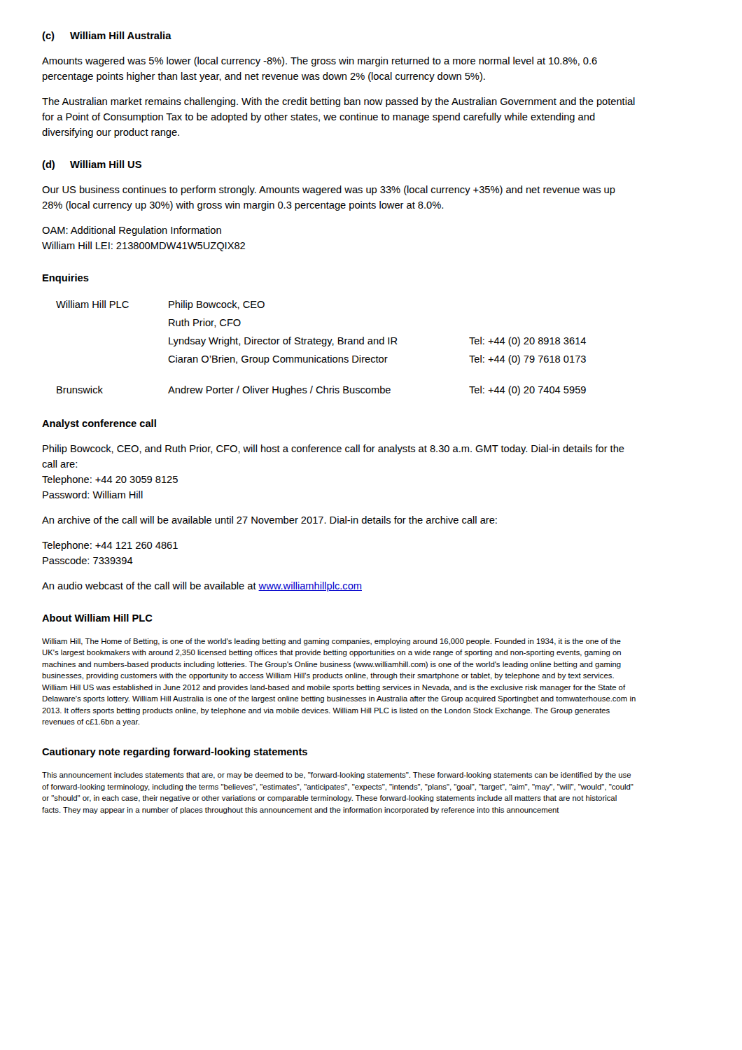(c) William Hill Australia
Amounts wagered was 5% lower (local currency -8%). The gross win margin returned to a more normal level at 10.8%, 0.6 percentage points higher than last year, and net revenue was down 2% (local currency down 5%).
The Australian market remains challenging. With the credit betting ban now passed by the Australian Government and the potential for a Point of Consumption Tax to be adopted by other states, we continue to manage spend carefully while extending and diversifying our product range.
(d) William Hill US
Our US business continues to perform strongly. Amounts wagered was up 33% (local currency +35%) and net revenue was up 28% (local currency up 30%) with gross win margin 0.3 percentage points lower at 8.0%.
OAM: Additional Regulation Information
William Hill LEI: 213800MDW41W5UZQIX82
Enquiries
| William Hill PLC | Philip Bowcock, CEO | |
| | Ruth Prior, CFO | |
| | Lyndsay Wright, Director of Strategy, Brand and IR | Tel: +44 (0) 20 8918 3614 |
| | Ciaran O’Brien, Group Communications Director | Tel: +44 (0) 79 7618 0173 |
| Brunswick | Andrew Porter / Oliver Hughes / Chris Buscombe | Tel: +44 (0) 20 7404 5959 |
Analyst conference call
Philip Bowcock, CEO, and Ruth Prior, CFO, will host a conference call for analysts at 8.30 a.m. GMT today. Dial-in details for the call are:
Telephone: +44 20 3059 8125
Password: William Hill
An archive of the call will be available until 27 November 2017. Dial-in details for the archive call are:
Telephone: +44 121 260 4861
Passcode: 7339394
An audio webcast of the call will be available at www.williamhillplc.com
About William Hill PLC
William Hill, The Home of Betting, is one of the world's leading betting and gaming companies, employing around 16,000 people. Founded in 1934, it is the one of the UK's largest bookmakers with around 2,350 licensed betting offices that provide betting opportunities on a wide range of sporting and non-sporting events, gaming on machines and numbers-based products including lotteries. The Group's Online business (www.williamhill.com) is one of the world's leading online betting and gaming businesses, providing customers with the opportunity to access William Hill's products online, through their smartphone or tablet, by telephone and by text services. William Hill US was established in June 2012 and provides land-based and mobile sports betting services in Nevada, and is the exclusive risk manager for the State of Delaware's sports lottery. William Hill Australia is one of the largest online betting businesses in Australia after the Group acquired Sportingbet and tomwaterhouse.com in 2013. It offers sports betting products online, by telephone and via mobile devices. William Hill PLC is listed on the London Stock Exchange. The Group generates revenues of c£1.6bn a year.
Cautionary note regarding forward-looking statements
This announcement includes statements that are, or may be deemed to be, "forward-looking statements". These forward-looking statements can be identified by the use of forward-looking terminology, including the terms "believes", "estimates", "anticipates", "expects", "intends", "plans", "goal", "target", "aim", "may", "will", "would", "could" or "should" or, in each case, their negative or other variations or comparable terminology. These forward-looking statements include all matters that are not historical facts. They may appear in a number of places throughout this announcement and the information incorporated by reference into this announcement